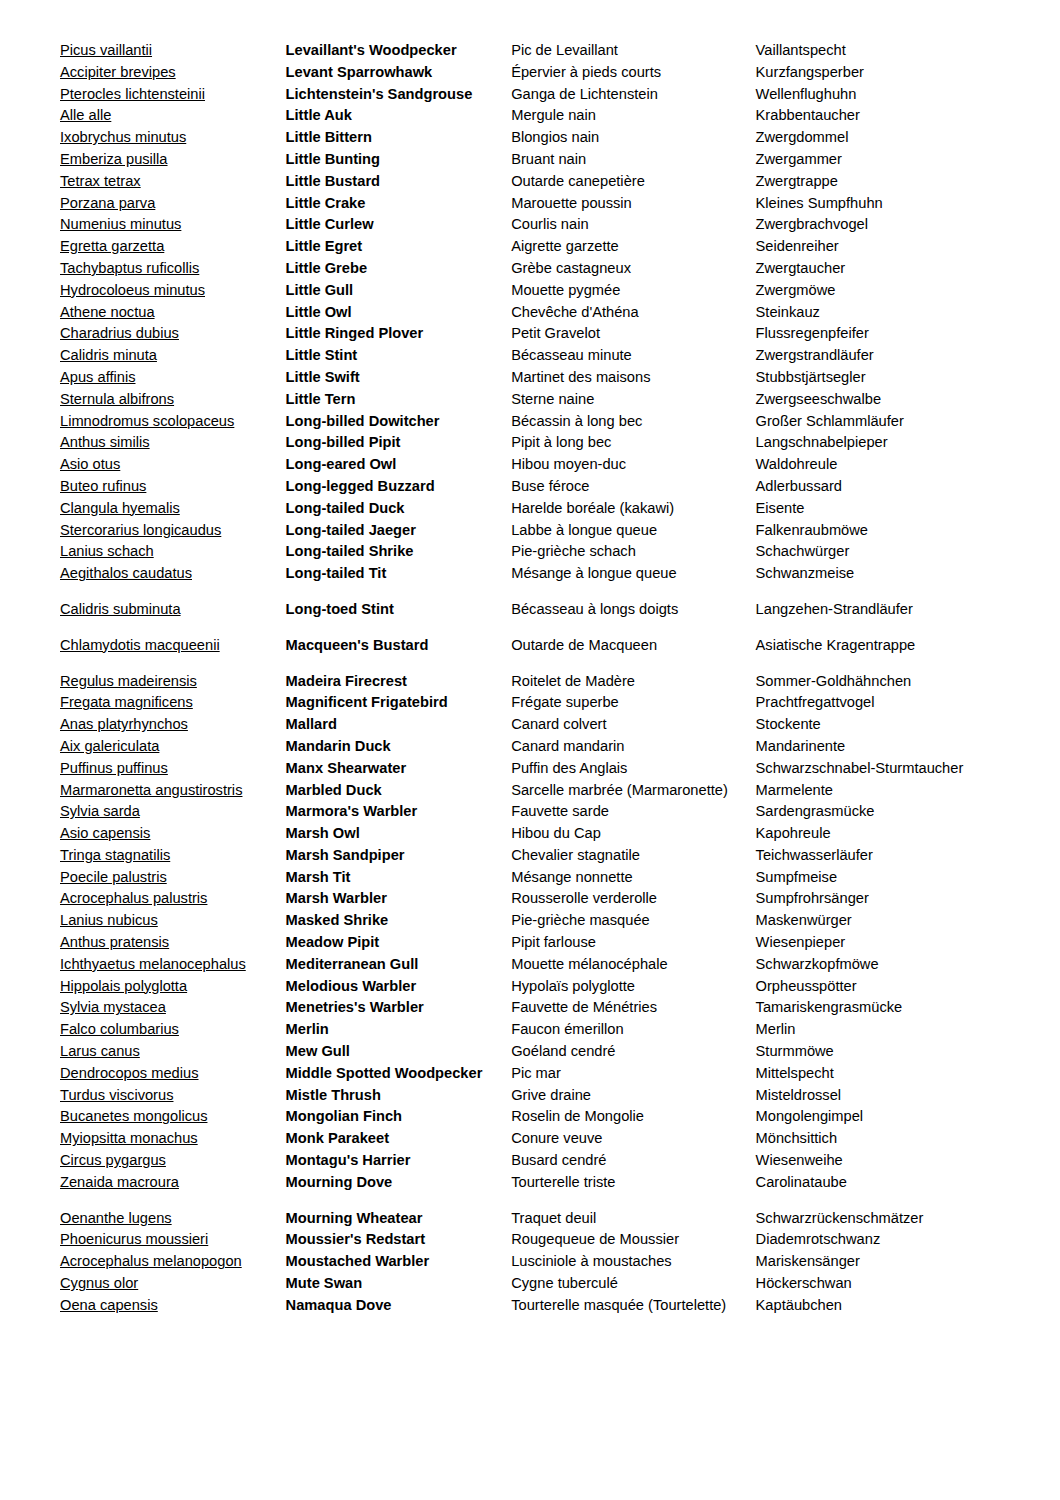| Picus vaillantii | Levaillant's Woodpecker | Pic de Levaillant | Vaillantspecht |
| Accipiter brevipes | Levant Sparrowhawk | Épervier à pieds courts | Kurzfangsperber |
| Pterocles lichtensteinii | Lichtenstein's Sandgrouse | Ganga de Lichtenstein | Wellenflughuhn |
| Alle alle | Little Auk | Mergule nain | Krabbentaucher |
| Ixobrychus minutus | Little Bittern | Blongios nain | Zwergdommel |
| Emberiza pusilla | Little Bunting | Bruant nain | Zwergammer |
| Tetrax tetrax | Little Bustard | Outarde canepetière | Zwergtrappe |
| Porzana parva | Little Crake | Marouette poussin | Kleines Sumpfhuhn |
| Numenius minutus | Little Curlew | Courlis nain | Zwergbrachvogel |
| Egretta garzetta | Little Egret | Aigrette garzette | Seidenreiher |
| Tachybaptus ruficollis | Little Grebe | Grèbe castagneux | Zwergtaucher |
| Hydrocoloeus minutus | Little Gull | Mouette pygmée | Zwergmöwe |
| Athene noctua | Little Owl | Chevêche d'Athéna | Steinkauz |
| Charadrius dubius | Little Ringed Plover | Petit Gravelot | Flussregenpfeifer |
| Calidris minuta | Little Stint | Bécasseau minute | Zwergstrandläufer |
| Apus affinis | Little Swift | Martinet des maisons | Stubbstjärtsegler |
| Sternula albifrons | Little Tern | Sterne naine | Zwergseeschwalbe |
| Limnodromus scolopaceus | Long-billed Dowitcher | Bécassin à long bec | Großer Schlammläufer |
| Anthus similis | Long-billed Pipit | Pipit à long bec | Langschnabelpieper |
| Asio otus | Long-eared Owl | Hibou moyen-duc | Waldohreule |
| Buteo rufinus | Long-legged Buzzard | Buse féroce | Adlerbussard |
| Clangula hyemalis | Long-tailed Duck | Harelde boréale (kakawi) | Eisente |
| Stercorarius longicaudus | Long-tailed Jaeger | Labbe à longue queue | Falkenraubmöwe |
| Lanius schach | Long-tailed Shrike | Pie-grièche schach | Schachwürger |
| Aegithalos caudatus | Long-tailed Tit | Mésange à longue queue | Schwanzmeise |
| Calidris subminuta | Long-toed Stint | Bécasseau à longs doigts | Langzehen-Strandläufer |
| Chlamydotis macqueenii | Macqueen's Bustard | Outarde de Macqueen | Asiatische Kragentrappe |
| Regulus madeirensis | Madeira Firecrest | Roitelet de Madère | Sommer-Goldhähnchen |
| Fregata magnificens | Magnificent Frigatebird | Frégate superbe | Prachtfregattvogel |
| Anas platyrhynchos | Mallard | Canard colvert | Stockente |
| Aix galericulata | Mandarin Duck | Canard mandarin | Mandarinente |
| Puffinus puffinus | Manx Shearwater | Puffin des Anglais | Schwarzschnabel-Sturmtaucher |
| Marmaronetta angustirostris | Marbled Duck | Sarcelle marbrée (Marmaronette) | Marmelente |
| Sylvia sarda | Marmora's Warbler | Fauvette sarde | Sardengrasmücke |
| Asio capensis | Marsh Owl | Hibou du Cap | Kapohreule |
| Tringa stagnatilis | Marsh Sandpiper | Chevalier stagnatile | Teichwasserläufer |
| Poecile palustris | Marsh Tit | Mésange nonnette | Sumpfmeise |
| Acrocephalus palustris | Marsh Warbler | Rousserolle verderolle | Sumpfrohrsänger |
| Lanius nubicus | Masked Shrike | Pie-grièche masquée | Maskenwürger |
| Anthus pratensis | Meadow Pipit | Pipit farlouse | Wiesenpieper |
| Ichthyaetus melanocephalus | Mediterranean Gull | Mouette mélanocéphale | Schwarzkopfmöwe |
| Hippolais polyglotta | Melodious Warbler | Hypolaïs polyglotte | Orpheusspötter |
| Sylvia mystacea | Menetries's Warbler | Fauvette de Ménétries | Tamariskengrasmücke |
| Falco columbarius | Merlin | Faucon émerillon | Merlin |
| Larus canus | Mew Gull | Goéland cendré | Sturmmöwe |
| Dendrocopos medius | Middle Spotted Woodpecker | Pic mar | Mittelspecht |
| Turdus viscivorus | Mistle Thrush | Grive draine | Misteldrossel |
| Bucanetes mongolicus | Mongolian Finch | Roselin de Mongolie | Mongolengimpel |
| Myiopsitta monachus | Monk Parakeet | Conure veuve | Mönchsittich |
| Circus pygargus | Montagu's Harrier | Busard cendré | Wiesenweihe |
| Zenaida macroura | Mourning Dove | Tourterelle triste | Carolinataube |
| Oenanthe lugens | Mourning Wheatear | Traquet deuil | Schwarzrückenschmätzer |
| Phoenicurus moussieri | Moussier's Redstart | Rougequeue de Moussier | Diademrotschwanz |
| Acrocephalus melanopogon | Moustached Warbler | Lusciniole à moustaches | Mariskensänger |
| Cygnus olor | Mute Swan | Cygne tuberculé | Höckerschwan |
| Oena capensis | Namaqua Dove | Tourterelle masquée (Tourtelette) | Kaptäubchen |